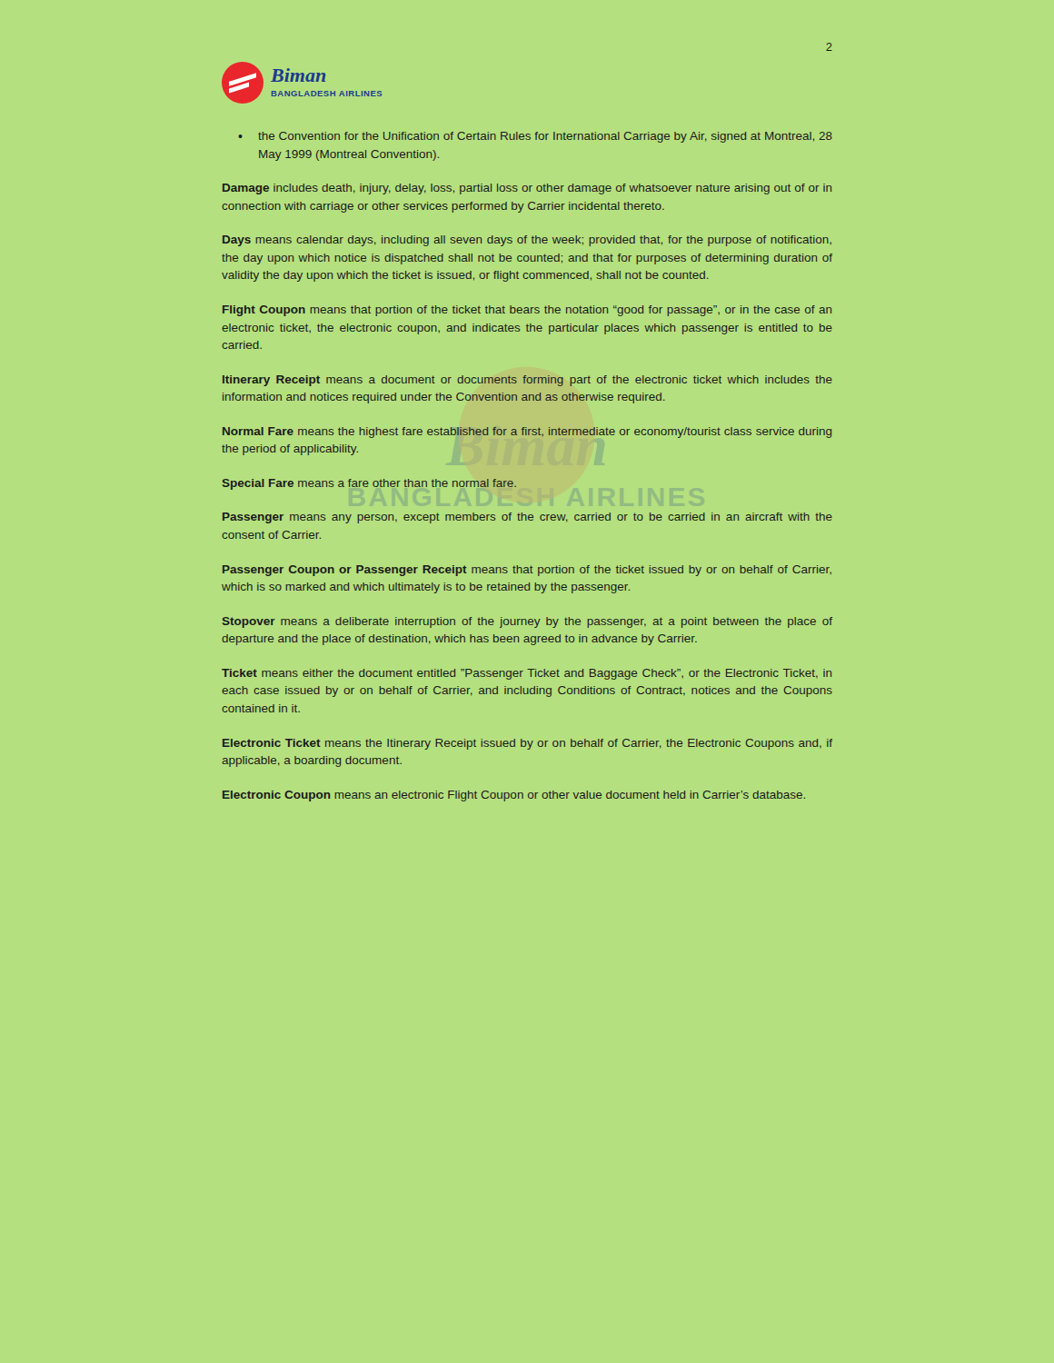2
Biman
BANGLADESH AIRLINES
Biman
BANGLADESH AIRLINES
the Convention for the Unification of Certain Rules for International Carriage by Air, signed at Montreal, 28 May 1999 (Montreal Convention).
Damage includes death, injury, delay, loss, partial loss or other damage of whatsoever nature arising out of or in connection with carriage or other services performed by Carrier incidental thereto.
Days means calendar days, including all seven days of the week; provided that, for the purpose of notification, the day upon which notice is dispatched shall not be counted; and that for purposes of determining duration of validity the day upon which the ticket is issued, or flight commenced, shall not be counted.
Flight Coupon means that portion of the ticket that bears the notation “good for passage”, or in the case of an electronic ticket, the electronic coupon, and indicates the particular places which passenger is entitled to be carried.
Itinerary Receipt means a document or documents forming part of the electronic ticket which includes the information and notices required under the Convention and as otherwise required.
Normal Fare means the highest fare established for a first, intermediate or economy/tourist class service during the period of applicability.
Special Fare means a fare other than the normal fare.
Passenger means any person, except members of the crew, carried or to be carried in an aircraft with the consent of Carrier.
Passenger Coupon or Passenger Receipt means that portion of the ticket issued by or on behalf of Carrier, which is so marked and which ultimately is to be retained by the passenger.
Stopover means a deliberate interruption of the journey by the passenger, at a point between the place of departure and the place of destination, which has been agreed to in advance by Carrier.
Ticket means either the document entitled ”Passenger Ticket and Baggage Check”, or the Electronic Ticket, in each case issued by or on behalf of Carrier, and including Conditions of Contract, notices and the Coupons contained in it.
Electronic Ticket means the Itinerary Receipt issued by or on behalf of Carrier, the Electronic Coupons and, if applicable, a boarding document.
Electronic Coupon means an electronic Flight Coupon or other value document held in Carrier’s database.